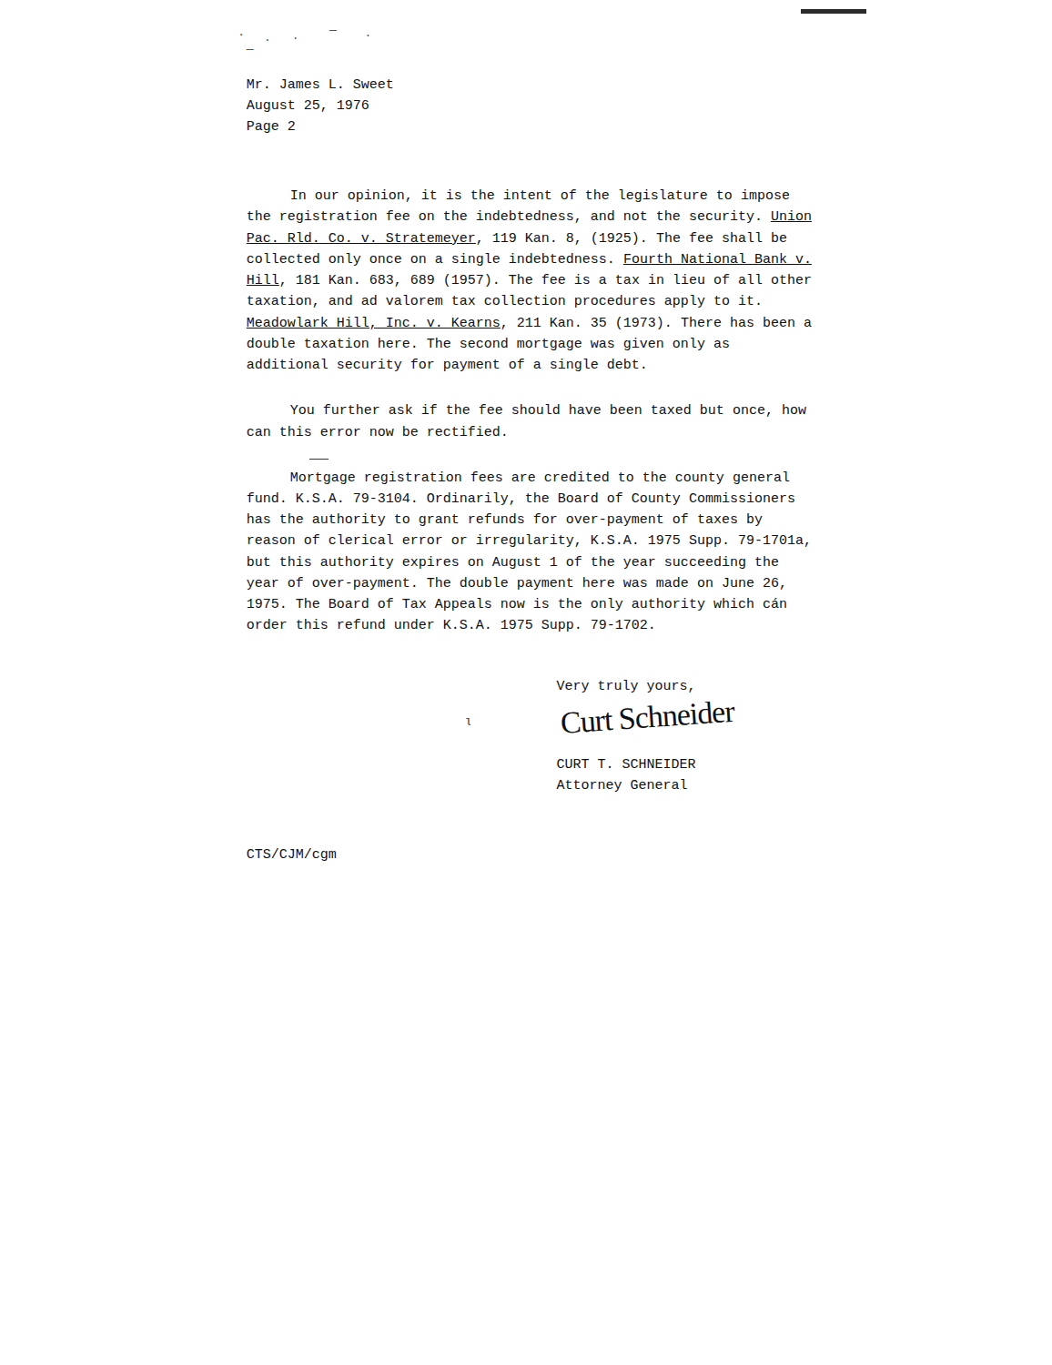. · · — · —
Mr. James L. Sweet
August 25, 1976
Page 2
In our opinion, it is the intent of the legislature to impose the registration fee on the indebtedness, and not the security. Union Pac. Rld. Co. v. Stratemeyer, 119 Kan. 8, (1925). The fee shall be collected only once on a single indebtedness. Fourth National Bank v. Hill, 181 Kan. 683, 689 (1957). The fee is a tax in lieu of all other taxation, and ad valorem tax collection procedures apply to it. Meadowlark Hill, Inc. v. Kearns, 211 Kan. 35 (1973). There has been a double taxation here. The second mortgage was given only as additional security for payment of a single debt.
You further ask if the fee should have been taxed but once, how can this error now be rectified.
Mortgage registration fees are credited to the county general fund. K.S.A. 79-3104. Ordinarily, the Board of County Commissioners has the authority to grant refunds for over-payment of taxes by reason of clerical error or irregularity, K.S.A. 1975 Supp. 79-1701a, but this authority expires on August 1 of the year succeeding the year of over-payment. The double payment here was made on June 26, 1975. The Board of Tax Appeals now is the only authority which cán order this refund under K.S.A. 1975 Supp. 79-1702.
ɩ
Very truly yours,
Curt Schneider
CURT T. SCHNEIDER
Attorney General
CTS/CJM/cgm